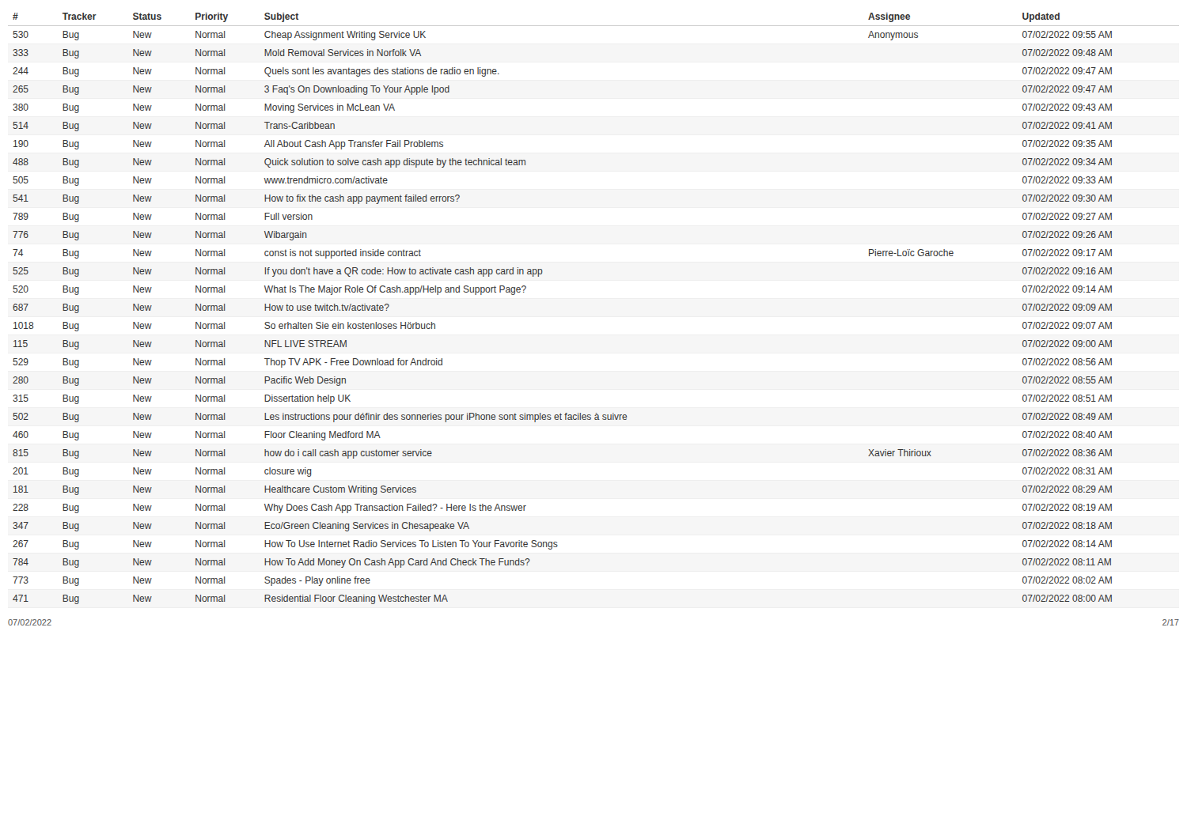| # | Tracker | Status | Priority | Subject | Assignee | Updated |
| --- | --- | --- | --- | --- | --- | --- |
| 530 | Bug | New | Normal | Cheap Assignment Writing Service UK | Anonymous | 07/02/2022 09:55 AM |
| 333 | Bug | New | Normal | Mold Removal Services in Norfolk VA | | 07/02/2022 09:48 AM |
| 244 | Bug | New | Normal | Quels sont les avantages des stations de radio en ligne. | | 07/02/2022 09:47 AM |
| 265 | Bug | New | Normal | 3 Faq's On Downloading To Your Apple Ipod | | 07/02/2022 09:47 AM |
| 380 | Bug | New | Normal | Moving Services in McLean VA | | 07/02/2022 09:43 AM |
| 514 | Bug | New | Normal | Trans-Caribbean | | 07/02/2022 09:41 AM |
| 190 | Bug | New | Normal | All About Cash App Transfer Fail Problems | | 07/02/2022 09:35 AM |
| 488 | Bug | New | Normal | Quick solution to solve cash app dispute by the technical team | | 07/02/2022 09:34 AM |
| 505 | Bug | New | Normal | www.trendmicro.com/activate | | 07/02/2022 09:33 AM |
| 541 | Bug | New | Normal | How to fix the cash app payment failed errors? | | 07/02/2022 09:30 AM |
| 789 | Bug | New | Normal | Full version | | 07/02/2022 09:27 AM |
| 776 | Bug | New | Normal | Wibargain | | 07/02/2022 09:26 AM |
| 74 | Bug | New | Normal | const is not supported inside contract | Pierre-Loïc Garoche | 07/02/2022 09:17 AM |
| 525 | Bug | New | Normal | If you don't have a QR code: How to activate cash app card in app | | 07/02/2022 09:16 AM |
| 520 | Bug | New | Normal | What Is The Major Role Of Cash.app/Help and Support Page? | | 07/02/2022 09:14 AM |
| 687 | Bug | New | Normal | How to use twitch.tv/activate? | | 07/02/2022 09:09 AM |
| 1018 | Bug | New | Normal | So erhalten Sie ein kostenloses Hörbuch | | 07/02/2022 09:07 AM |
| 115 | Bug | New | Normal | NFL LIVE STREAM | | 07/02/2022 09:00 AM |
| 529 | Bug | New | Normal | Thop TV APK - Free Download for Android | | 07/02/2022 08:56 AM |
| 280 | Bug | New | Normal | Pacific Web Design | | 07/02/2022 08:55 AM |
| 315 | Bug | New | Normal | Dissertation help UK | | 07/02/2022 08:51 AM |
| 502 | Bug | New | Normal | Les instructions pour définir des sonneries pour iPhone sont simples et faciles à suivre | | 07/02/2022 08:49 AM |
| 460 | Bug | New | Normal | Floor Cleaning Medford MA | | 07/02/2022 08:40 AM |
| 815 | Bug | New | Normal | how do i call cash app customer service | Xavier Thirioux | 07/02/2022 08:36 AM |
| 201 | Bug | New | Normal | closure wig | | 07/02/2022 08:31 AM |
| 181 | Bug | New | Normal | Healthcare Custom Writing Services | | 07/02/2022 08:29 AM |
| 228 | Bug | New | Normal | Why Does Cash App Transaction Failed? - Here Is the Answer | | 07/02/2022 08:19 AM |
| 347 | Bug | New | Normal | Eco/Green Cleaning Services in Chesapeake VA | | 07/02/2022 08:18 AM |
| 267 | Bug | New | Normal | How To Use Internet Radio Services To Listen To Your Favorite Songs | | 07/02/2022 08:14 AM |
| 784 | Bug | New | Normal | How To Add Money On Cash App Card And Check The Funds? | | 07/02/2022 08:11 AM |
| 773 | Bug | New | Normal | Spades - Play online free | | 07/02/2022 08:02 AM |
| 471 | Bug | New | Normal | Residential Floor Cleaning Westchester MA | | 07/02/2022 08:00 AM |
07/02/2022 2/17